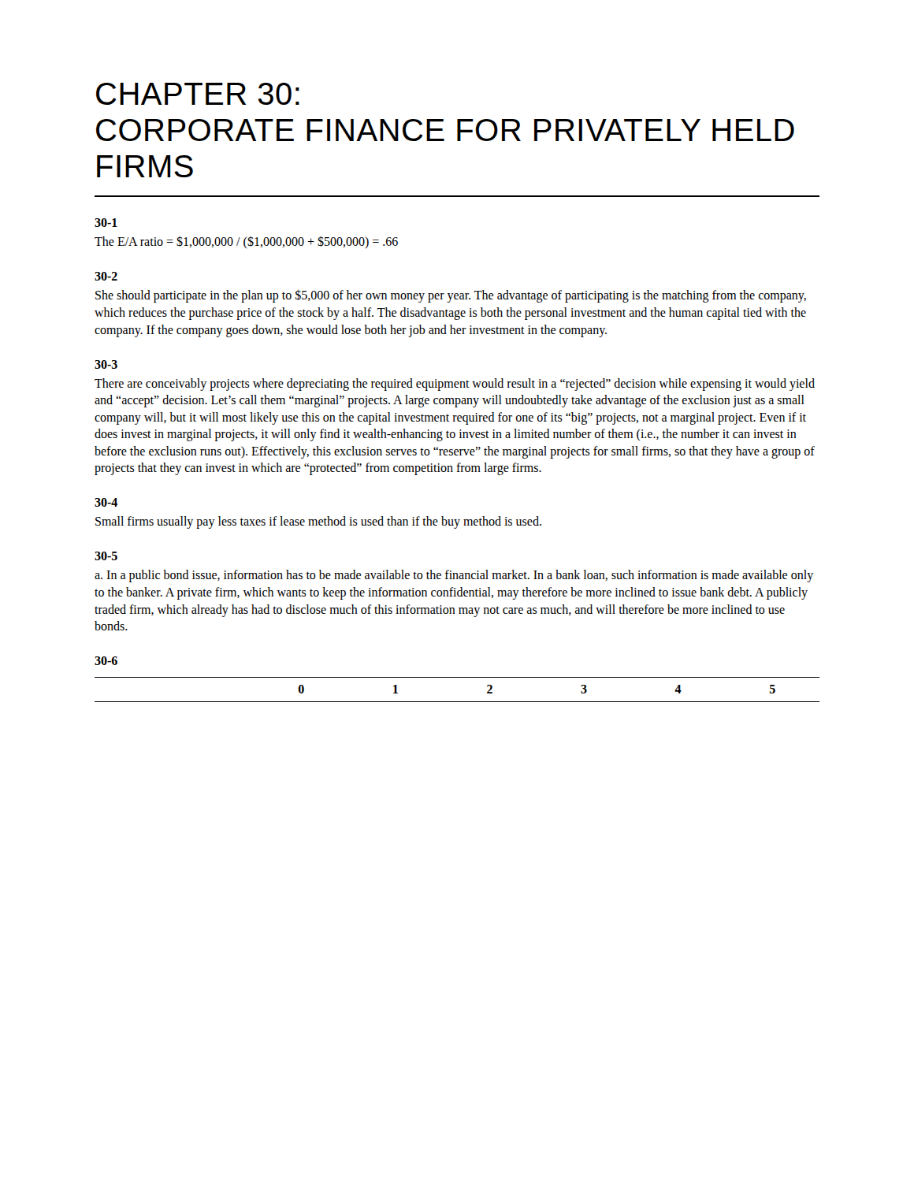CHAPTER 30:
CORPORATE FINANCE FOR PRIVATELY HELD FIRMS
30-1
The E/A ratio = $1,000,000 / ($1,000,000 + $500,000) = .66
30-2
She should participate in the plan up to $5,000 of her own money per year. The advantage of participating is the matching from the company, which reduces the purchase price of the stock by a half. The disadvantage is both the personal investment and the human capital tied with the company. If the company goes down, she would lose both her job and her investment in the company.
30-3
There are conceivably projects where depreciating the required equipment would result in a “rejected” decision while expensing it would yield and “accept” decision. Let’s call them “marginal” projects. A large company will undoubtedly take advantage of the exclusion just as a small company will, but it will most likely use this on the capital investment required for one of its “big” projects, not a marginal project. Even if it does invest in marginal projects, it will only find it wealth-enhancing to invest in a limited number of them (i.e., the number it can invest in before the exclusion runs out). Effectively, this exclusion serves to “reserve” the marginal projects for small firms, so that they have a group of projects that they can invest in which are “protected” from competition from large firms.
30-4
Small firms usually pay less taxes if lease method is used than if the buy method is used.
30-5
a. In a public bond issue, information has to be made available to the financial market. In a bank loan, such information is made available only to the banker. A private firm, which wants to keep the information confidential, may therefore be more inclined to issue bank debt. A publicly traded firm, which already has had to disclose much of this information may not care as much, and will therefore be more inclined to use bonds.
30-6
| | 0 | 1 | 2 | 3 | 4 | 5 |
| --- | --- | --- | --- | --- | --- | --- |